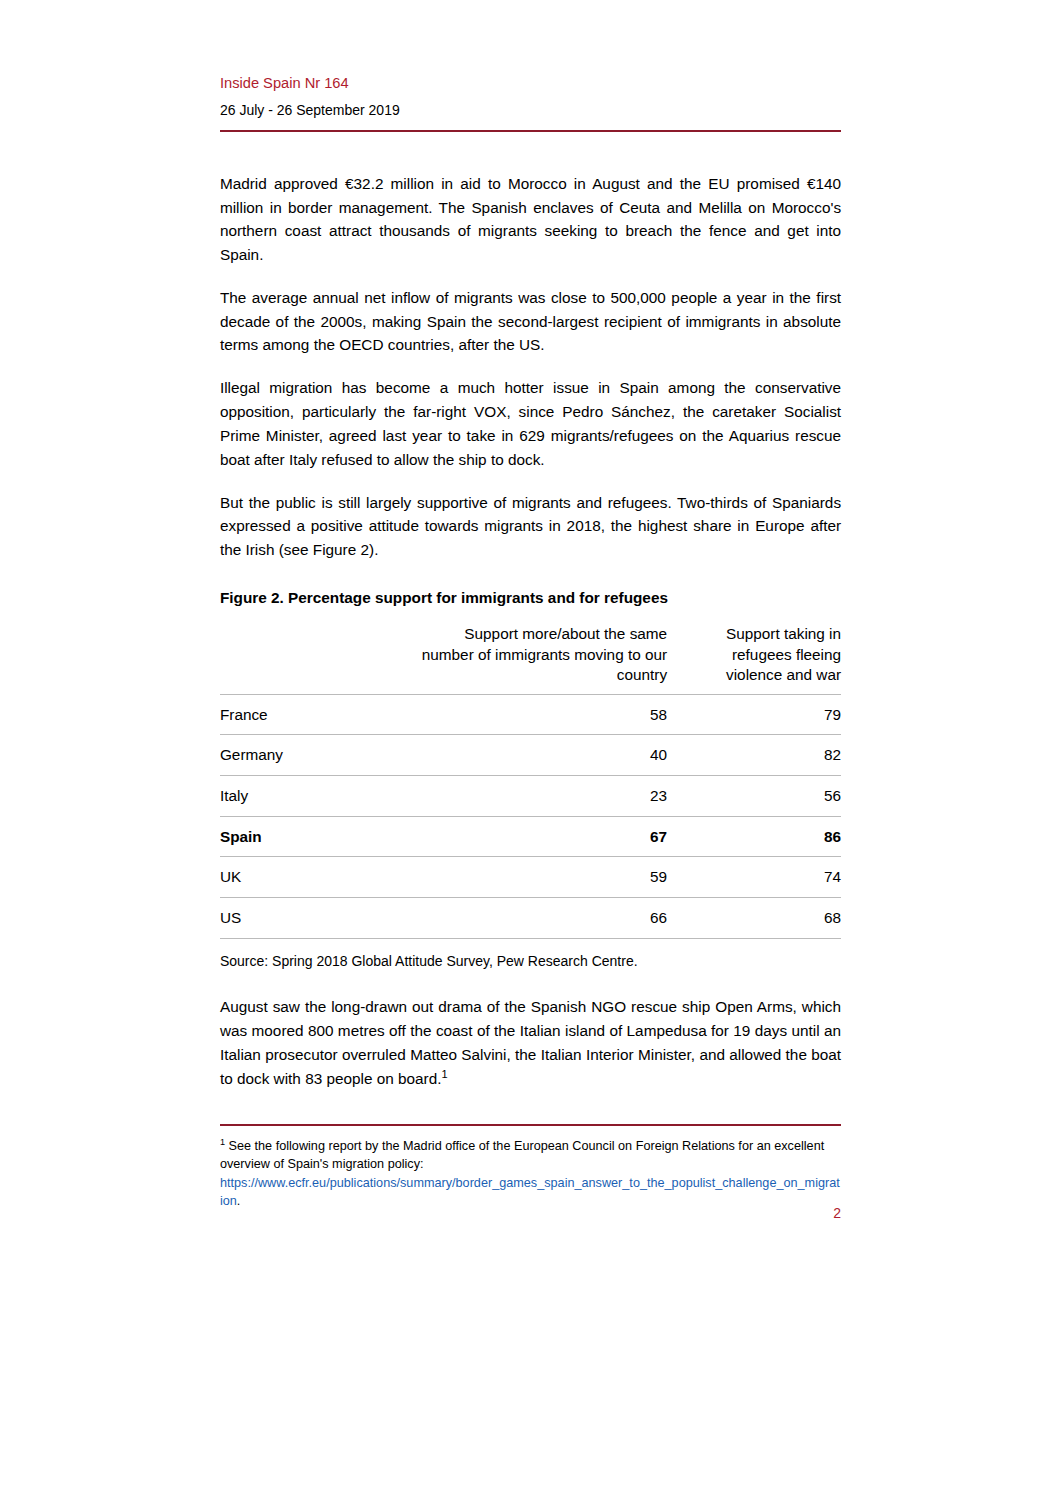Inside Spain Nr 164
26 July - 26 September 2019
Madrid approved €32.2 million in aid to Morocco in August and the EU promised €140 million in border management. The Spanish enclaves of Ceuta and Melilla on Morocco's northern coast attract thousands of migrants seeking to breach the fence and get into Spain.
The average annual net inflow of migrants was close to 500,000 people a year in the first decade of the 2000s, making Spain the second-largest recipient of immigrants in absolute terms among the OECD countries, after the US.
Illegal migration has become a much hotter issue in Spain among the conservative opposition, particularly the far-right VOX, since Pedro Sánchez, the caretaker Socialist Prime Minister, agreed last year to take in 629 migrants/refugees on the Aquarius rescue boat after Italy refused to allow the ship to dock.
But the public is still largely supportive of migrants and refugees. Two-thirds of Spaniards expressed a positive attitude towards migrants in 2018, the highest share in Europe after the Irish (see Figure 2).
Figure 2. Percentage support for immigrants and for refugees
| | Support more/about the same number of immigrants moving to our country | Support taking in refugees fleeing violence and war |
| --- | --- | --- |
| France | 58 | 79 |
| Germany | 40 | 82 |
| Italy | 23 | 56 |
| Spain | 67 | 86 |
| UK | 59 | 74 |
| US | 66 | 68 |
Source: Spring 2018 Global Attitude Survey, Pew Research Centre.
August saw the long-drawn out drama of the Spanish NGO rescue ship Open Arms, which was moored 800 metres off the coast of the Italian island of Lampedusa for 19 days until an Italian prosecutor overruled Matteo Salvini, the Italian Interior Minister, and allowed the boat to dock with 83 people on board.1
1 See the following report by the Madrid office of the European Council on Foreign Relations for an excellent overview of Spain's migration policy:
https://www.ecfr.eu/publications/summary/border_games_spain_answer_to_the_populist_challenge_on_migration.
2